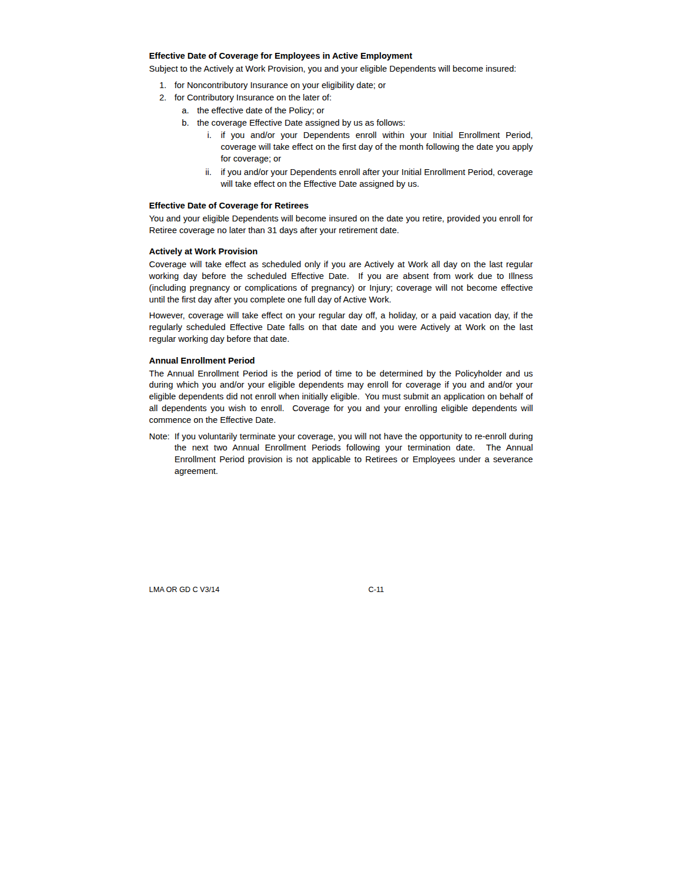Effective Date of Coverage for Employees in Active Employment
Subject to the Actively at Work Provision, you and your eligible Dependents will become insured:
for Noncontributory Insurance on your eligibility date; or
for Contributory Insurance on the later of:
the effective date of the Policy; or
the coverage Effective Date assigned by us as follows:
if you and/or your Dependents enroll within your Initial Enrollment Period, coverage will take effect on the first day of the month following the date you apply for coverage; or
if you and/or your Dependents enroll after your Initial Enrollment Period, coverage will take effect on the Effective Date assigned by us.
Effective Date of Coverage for Retirees
You and your eligible Dependents will become insured on the date you retire, provided you enroll for Retiree coverage no later than 31 days after your retirement date.
Actively at Work Provision
Coverage will take effect as scheduled only if you are Actively at Work all day on the last regular working day before the scheduled Effective Date. If you are absent from work due to Illness (including pregnancy or complications of pregnancy) or Injury; coverage will not become effective until the first day after you complete one full day of Active Work.
However, coverage will take effect on your regular day off, a holiday, or a paid vacation day, if the regularly scheduled Effective Date falls on that date and you were Actively at Work on the last regular working day before that date.
Annual Enrollment Period
The Annual Enrollment Period is the period of time to be determined by the Policyholder and us during which you and/or your eligible dependents may enroll for coverage if you and and/or your eligible dependents did not enroll when initially eligible. You must submit an application on behalf of all dependents you wish to enroll. Coverage for you and your enrolling eligible dependents will commence on the Effective Date.
Note:
If you voluntarily terminate your coverage, you will not have the opportunity to re-enroll during the next two Annual Enrollment Periods following your termination date. The Annual Enrollment Period provision is not applicable to Retirees or Employees under a severance agreement.
LMA OR GD C V3/14
C-11